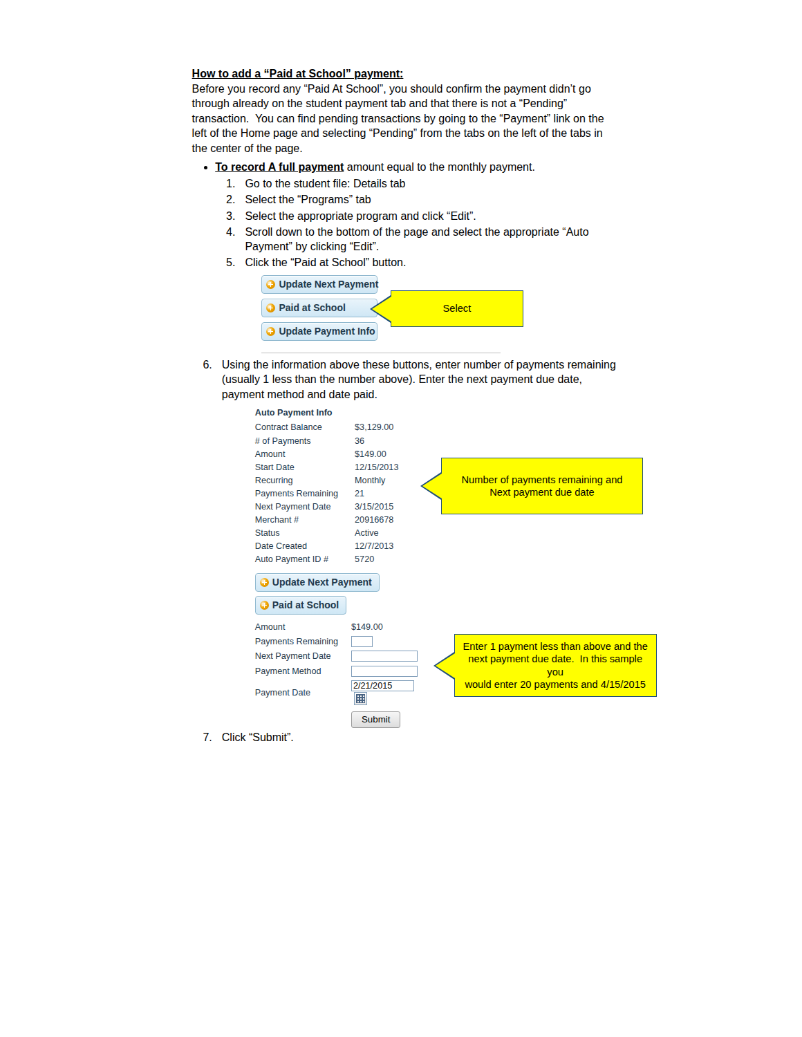How to add a “Paid at School” payment:
Before you record any “Paid At School”, you should confirm the payment didn’t go through already on the student payment tab and that there is not a “Pending” transaction. You can find pending transactions by going to the “Payment” link on the left of the Home page and selecting “Pending” from the tabs on the left of the tabs in the center of the page.
To record A full payment amount equal to the monthly payment.
Go to the student file: Details tab
Select the “Programs” tab
Select the appropriate program and click “Edit”.
Scroll down to the bottom of the page and select the appropriate “Auto Payment” by clicking “Edit”.
Click the “Paid at School” button.
Update Next Payment Paid at School Update Payment Info
Select
Using the information above these buttons, enter number of payments remaining (usually 1 less than the number above). Enter the next payment due date, payment method and date paid.
Auto Payment Info
| Contract Balance | $3,129.00 |
| # of Payments | 36 |
| Amount | $149.00 |
| Start Date | 12/15/2013 |
| Recurring | Monthly |
| Payments Remaining | 21 |
| Next Payment Date | 3/15/2015 |
| Merchant # | 20916678 |
| Status | Active |
| Date Created | 12/7/2013 |
| Auto Payment ID # | 5720 |
Number of payments remaining and
Next payment due date
Update Next Payment
Paid at School
Amount
$149.00
Payments Remaining
Next Payment Date
Payment Method
Payment Date
Submit
Enter 1 payment less than above and the
next payment due date. In this sample you
would enter 20 payments and 4/15/2015
Click “Submit”.